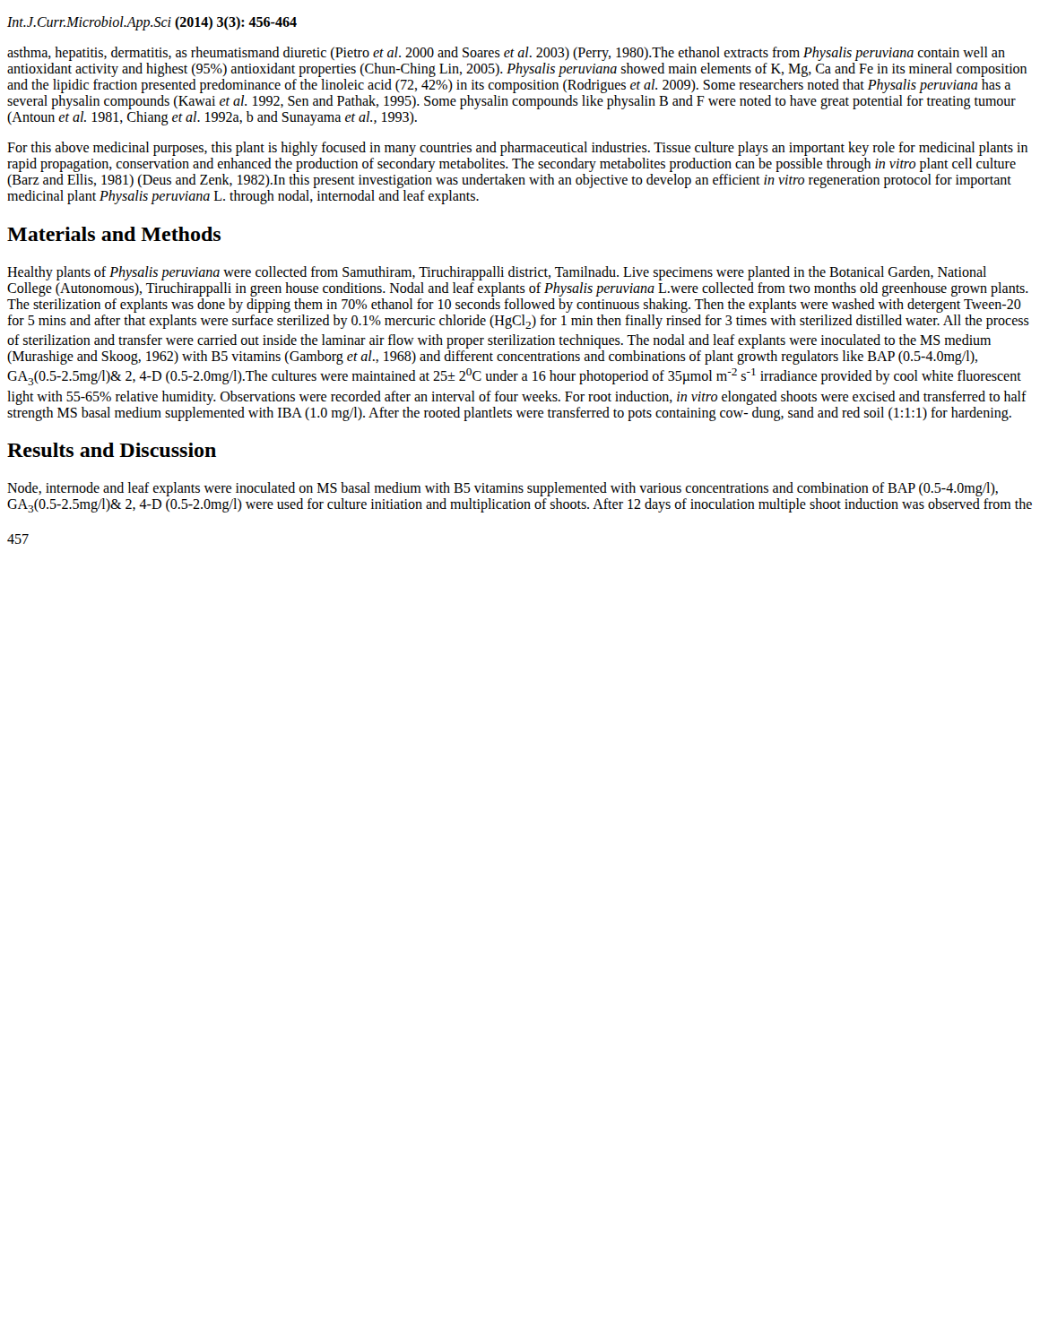Int.J.Curr.Microbiol.App.Sci (2014) 3(3): 456-464
asthma, hepatitis, dermatitis, as rheumatismand diuretic (Pietro et al. 2000 and Soares et al. 2003) (Perry, 1980).The ethanol extracts from Physalis peruviana contain well an antioxidant activity and highest (95%) antioxidant properties (Chun-Ching Lin, 2005). Physalis peruviana showed main elements of K, Mg, Ca and Fe in its mineral composition and the lipidic fraction presented predominance of the linoleic acid (72, 42%) in its composition (Rodrigues et al. 2009). Some researchers noted that Physalis peruviana has a several physalin compounds (Kawai et al. 1992, Sen and Pathak, 1995). Some physalin compounds like physalin B and F were noted to have great potential for treating tumour (Antoun et al. 1981, Chiang et al. 1992a, b and Sunayama et al., 1993).
For this above medicinal purposes, this plant is highly focused in many countries and pharmaceutical industries. Tissue culture plays an important key role for medicinal plants in rapid propagation, conservation and enhanced the production of secondary metabolites. The secondary metabolites production can be possible through in vitro plant cell culture (Barz and Ellis, 1981) (Deus and Zenk, 1982).In this present investigation was undertaken with an objective to develop an efficient in vitro regeneration protocol for important medicinal plant Physalis peruviana L. through nodal, internodal and leaf explants.
Materials and Methods
Healthy plants of Physalis peruviana were collected from Samuthiram, Tiruchirappalli district, Tamilnadu. Live specimens were planted in the Botanical Garden, National College (Autonomous), Tiruchirappalli in green house conditions. Nodal and leaf explants of Physalis peruviana L.were collected from two months old greenhouse grown plants. The sterilization of explants was done by dipping them in 70% ethanol for 10 seconds followed by continuous shaking. Then the explants were washed with detergent Tween-20 for 5 mins and after that explants were surface sterilized by 0.1% mercuric chloride (HgCl2) for 1 min then finally rinsed for 3 times with sterilized distilled water. All the process of sterilization and transfer were carried out inside the laminar air flow with proper sterilization techniques. The nodal and leaf explants were inoculated to the MS medium (Murashige and Skoog, 1962) with B5 vitamins (Gamborg et al., 1968) and different concentrations and combinations of plant growth regulators like BAP (0.5-4.0mg/l), GA3(0.5-2.5mg/l)& 2, 4-D (0.5-2.0mg/l).The cultures were maintained at 25± 20C under a 16 hour photoperiod of 35µmol m-2 s-1 irradiance provided by cool white fluorescent light with 55-65% relative humidity. Observations were recorded after an interval of four weeks. For root induction, in vitro elongated shoots were excised and transferred to half strength MS basal medium supplemented with IBA (1.0 mg/l). After the rooted plantlets were transferred to pots containing cow- dung, sand and red soil (1:1:1) for hardening.
Results and Discussion
Node, internode and leaf explants were inoculated on MS basal medium with B5 vitamins supplemented with various concentrations and combination of BAP (0.5-4.0mg/l), GA3(0.5-2.5mg/l)& 2, 4-D (0.5-2.0mg/l) were used for culture initiation and multiplication of shoots. After 12 days of inoculation multiple shoot induction was observed from the
457